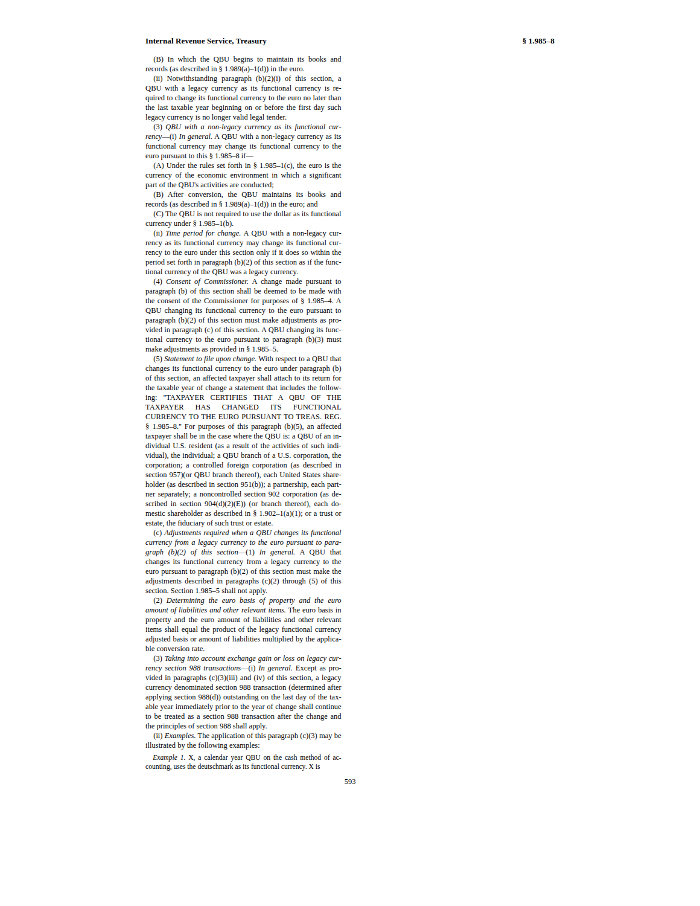Internal Revenue Service, Treasury § 1.985–8
(B) In which the QBU begins to maintain its books and records (as described in § 1.989(a)–1(d)) in the euro.
(ii) Notwithstanding paragraph (b)(2)(i) of this section, a QBU with a legacy currency as its functional currency is required to change its functional currency to the euro no later than the last taxable year beginning on or before the first day such legacy currency is no longer valid legal tender.
(3) QBU with a non-legacy currency as its functional currency—(i) In general. A QBU with a non-legacy currency as its functional currency may change its functional currency to the euro pursuant to this § 1.985–8 if—
(A) Under the rules set forth in § 1.985–1(c), the euro is the currency of the economic environment in which a significant part of the QBU's activities are conducted;
(B) After conversion, the QBU maintains its books and records (as described in § 1.989(a)–1(d)) in the euro; and
(C) The QBU is not required to use the dollar as its functional currency under § 1.985–1(b).
(ii) Time period for change. A QBU with a non-legacy currency as its functional currency may change its functional currency to the euro under this section only if it does so within the period set forth in paragraph (b)(2) of this section as if the functional currency of the QBU was a legacy currency.
(4) Consent of Commissioner. A change made pursuant to paragraph (b) of this section shall be deemed to be made with the consent of the Commissioner for purposes of § 1.985–4. A QBU changing its functional currency to the euro pursuant to paragraph (b)(2) of this section must make adjustments as provided in paragraph (c) of this section. A QBU changing its functional currency to the euro pursuant to paragraph (b)(3) must make adjustments as provided in § 1.985–5.
(5) Statement to file upon change. With respect to a QBU that changes its functional currency to the euro under paragraph (b) of this section, an affected taxpayer shall attach to its return for the taxable year of change a statement that includes the following: ''TAXPAYER CERTIFIES THAT A QBU OF THE TAXPAYER HAS CHANGED ITS FUNCTIONAL CURRENCY TO THE EURO PURSUANT TO TREAS. REG. § 1.985–8.'' For purposes of this paragraph (b)(5), an affected taxpayer shall be in the case where the QBU is: a QBU of an individual U.S. resident (as a result of the activities of such individual), the individual; a QBU branch of a U.S. corporation, the corporation; a controlled foreign corporation (as described in section 957)(or QBU branch thereof), each United States shareholder (as described in section 951(b)); a partnership, each partner separately; a noncontrolled section 902 corporation (as described in section 904(d)(2)(E)) (or branch thereof), each domestic shareholder as described in § 1.902–1(a)(1); or a trust or estate, the fiduciary of such trust or estate.
(c) Adjustments required when a QBU changes its functional currency from a legacy currency to the euro pursuant to paragraph (b)(2) of this section—(1) In general. A QBU that changes its functional currency from a legacy currency to the euro pursuant to paragraph (b)(2) of this section must make the adjustments described in paragraphs (c)(2) through (5) of this section. Section 1.985–5 shall not apply.
(2) Determining the euro basis of property and the euro amount of liabilities and other relevant items. The euro basis in property and the euro amount of liabilities and other relevant items shall equal the product of the legacy functional currency adjusted basis or amount of liabilities multiplied by the applicable conversion rate.
(3) Taking into account exchange gain or loss on legacy currency section 988 transactions—(i) In general. Except as provided in paragraphs (c)(3)(iii) and (iv) of this section, a legacy currency denominated section 988 transaction (determined after applying section 988(d)) outstanding on the last day of the taxable year immediately prior to the year of change shall continue to be treated as a section 988 transaction after the change and the principles of section 988 shall apply.
(ii) Examples. The application of this paragraph (c)(3) may be illustrated by the following examples:
Example 1. X, a calendar year QBU on the cash method of accounting, uses the deutschmark as its functional currency. X is
593